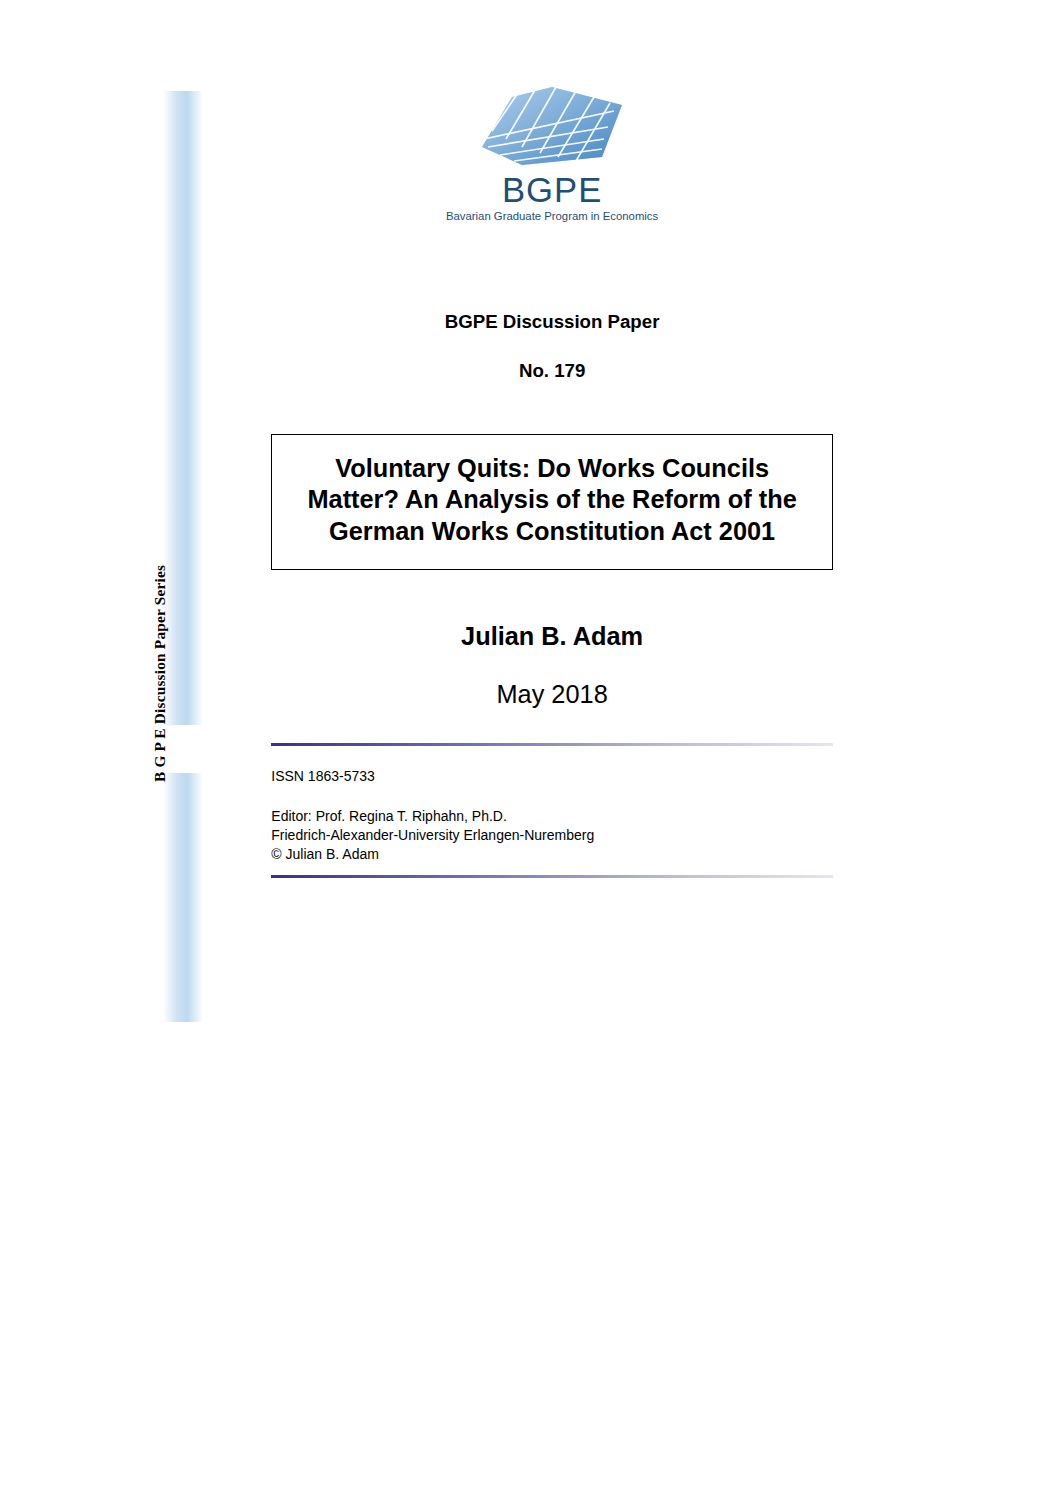B G P E Discussion Paper Series
BGPE
Bavarian Graduate Program in Economics
BGPE Discussion Paper
No. 179
Voluntary Quits: Do Works Councils Matter? An Analysis of the Reform of the German Works Constitution Act 2001
Julian B. Adam
May 2018
ISSN 1863-5733
Editor: Prof. Regina T. Riphahn, Ph.D.
Friedrich-Alexander-University Erlangen-Nuremberg
© Julian B. Adam